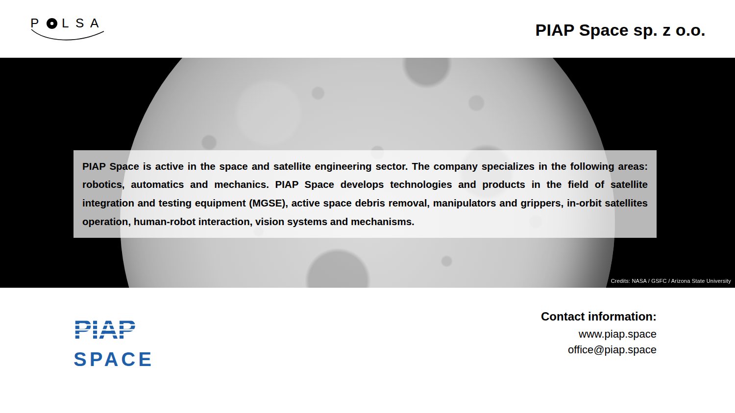P L S A
PIAP Space sp. z o.o.
PIAP Space is active in the space and satellite engineering sector. The company specializes in the following areas: robotics, automatics and mechanics. PIAP Space develops technologies and products in the field of satellite integration and testing equipment (MGSE), active space debris removal, manipulators and grippers, in-orbit satellites operation, human-robot interaction, vision systems and mechanisms.
Credits: NASA / GSFC / Arizona State University
PIAP SPACE
Contact information:
www.piap.space office@piap.space